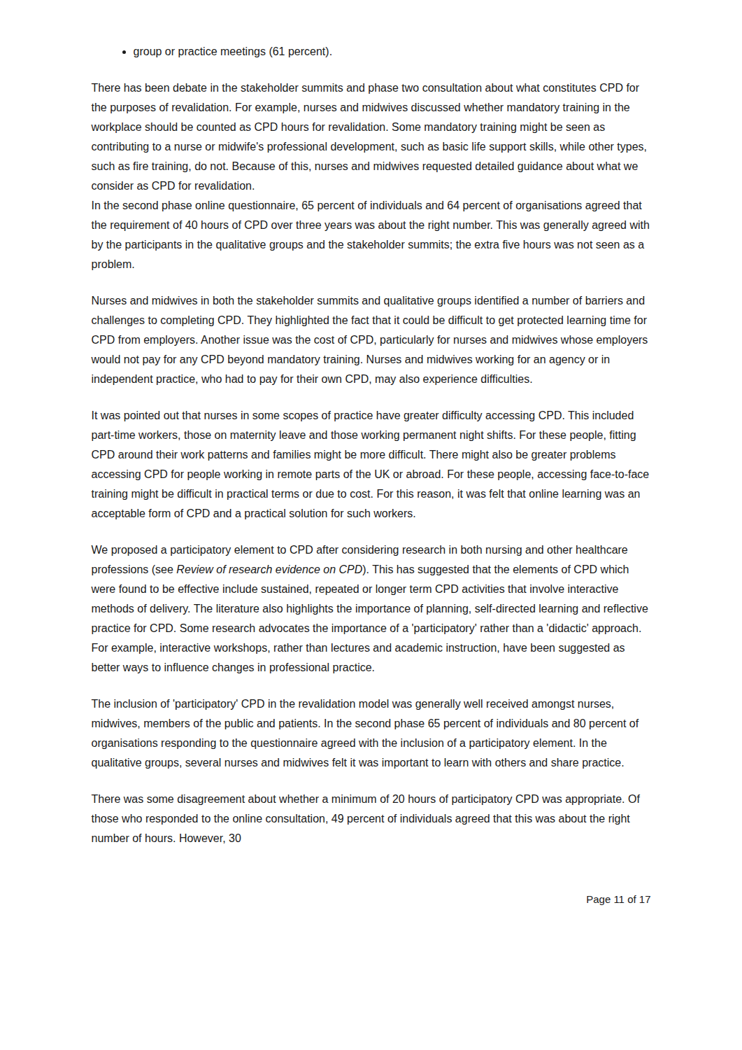group or practice meetings (61 percent).
There has been debate in the stakeholder summits and phase two consultation about what constitutes CPD for the purposes of revalidation. For example, nurses and midwives discussed whether mandatory training in the workplace should be counted as CPD hours for revalidation. Some mandatory training might be seen as contributing to a nurse or midwife's professional development, such as basic life support skills, while other types, such as fire training, do not. Because of this, nurses and midwives requested detailed guidance about what we consider as CPD for revalidation.
In the second phase online questionnaire, 65 percent of individuals and 64 percent of organisations agreed that the requirement of 40 hours of CPD over three years was about the right number. This was generally agreed with by the participants in the qualitative groups and the stakeholder summits; the extra five hours was not seen as a problem.
Nurses and midwives in both the stakeholder summits and qualitative groups identified a number of barriers and challenges to completing CPD. They highlighted the fact that it could be difficult to get protected learning time for CPD from employers. Another issue was the cost of CPD, particularly for nurses and midwives whose employers would not pay for any CPD beyond mandatory training. Nurses and midwives working for an agency or in independent practice, who had to pay for their own CPD, may also experience difficulties.
It was pointed out that nurses in some scopes of practice have greater difficulty accessing CPD. This included part-time workers, those on maternity leave and those working permanent night shifts. For these people, fitting CPD around their work patterns and families might be more difficult. There might also be greater problems accessing CPD for people working in remote parts of the UK or abroad. For these people, accessing face-to-face training might be difficult in practical terms or due to cost. For this reason, it was felt that online learning was an acceptable form of CPD and a practical solution for such workers.
We proposed a participatory element to CPD after considering research in both nursing and other healthcare professions (see Review of research evidence on CPD). This has suggested that the elements of CPD which were found to be effective include sustained, repeated or longer term CPD activities that involve interactive methods of delivery. The literature also highlights the importance of planning, self-directed learning and reflective practice for CPD. Some research advocates the importance of a 'participatory' rather than a 'didactic' approach. For example, interactive workshops, rather than lectures and academic instruction, have been suggested as better ways to influence changes in professional practice.
The inclusion of 'participatory' CPD in the revalidation model was generally well received amongst nurses, midwives, members of the public and patients. In the second phase 65 percent of individuals and 80 percent of organisations responding to the questionnaire agreed with the inclusion of a participatory element. In the qualitative groups, several nurses and midwives felt it was important to learn with others and share practice.
There was some disagreement about whether a minimum of 20 hours of participatory CPD was appropriate. Of those who responded to the online consultation, 49 percent of individuals agreed that this was about the right number of hours. However, 30
Page 11 of 17